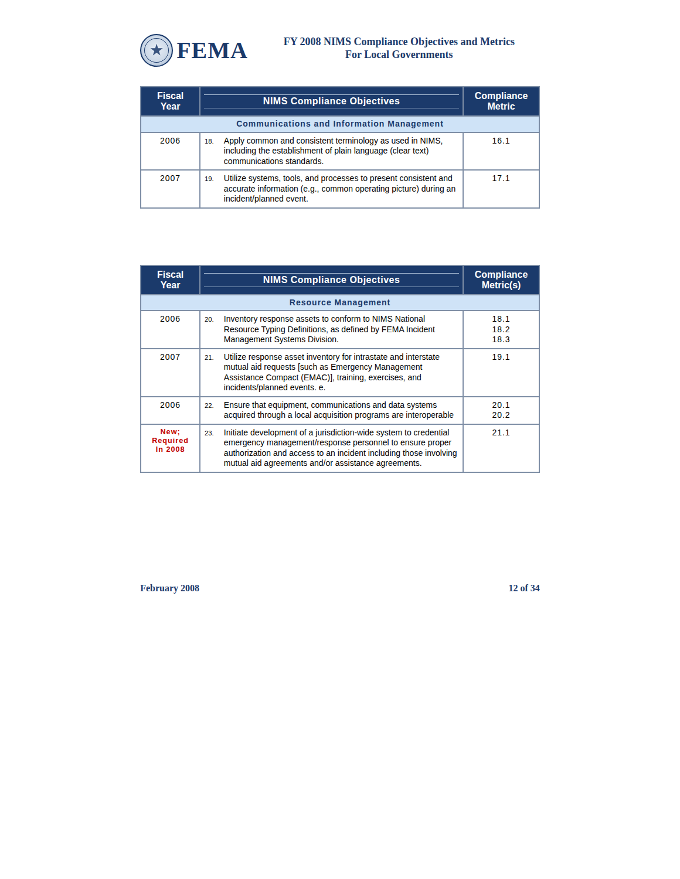FEMA
FY 2008 NIMS Compliance Objectives and Metrics
For Local Governments
| Fiscal Year | NIMS Compliance Objectives | Compliance Metric |
| --- | --- | --- |
| Communications and Information Management |
| 2006 | 18. Apply common and consistent terminology as used in NIMS, including the establishment of plain language (clear text) communications standards. | 16.1 |
| 2007 | 19. Utilize systems, tools, and processes to present consistent and accurate information (e.g., common operating picture) during an incident/planned event. | 17.1 |
| Fiscal Year | NIMS Compliance Objectives | Compliance Metric(s) |
| --- | --- | --- |
| Resource Management |
| 2006 | 20. Inventory response assets to conform to NIMS National Resource Typing Definitions, as defined by FEMA Incident Management Systems Division. | 18.1 18.2 18.3 |
| 2007 | 21. Utilize response asset inventory for intrastate and interstate mutual aid requests [such as Emergency Management Assistance Compact (EMAC)], training, exercises, and incidents/planned events. e. | 19.1 |
| 2006 | 22. Ensure that equipment, communications and data systems acquired through a local acquisition programs are interoperable | 20.1 20.2 |
| New; Required In 2008 | 23. Initiate development of a jurisdiction-wide system to credential emergency management/response personnel to ensure proper authorization and access to an incident including those involving mutual aid agreements and/or assistance agreements. | 21.1 |
February 2008
12 of 34